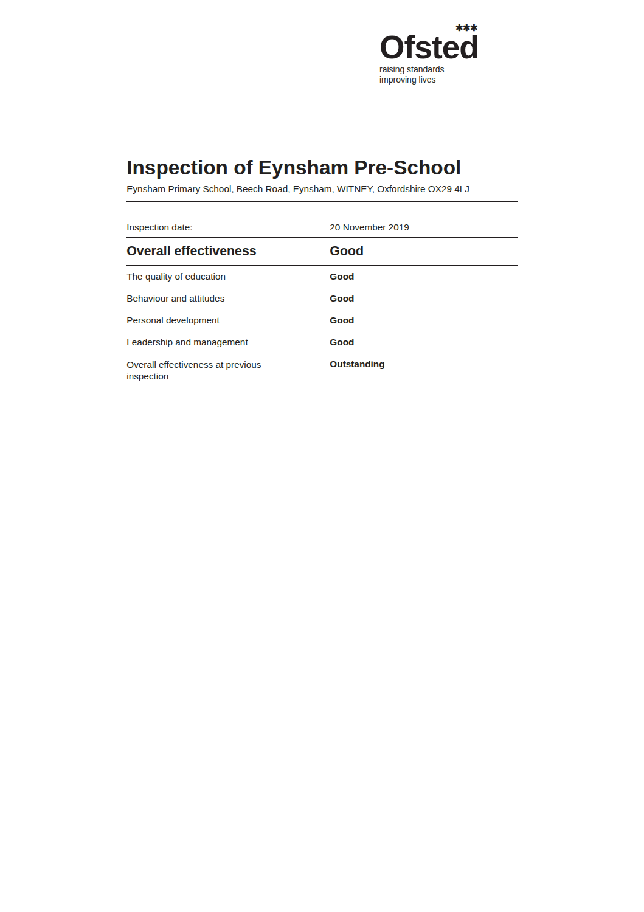Ofsted✱✱✱
raising standards
improving lives
Inspection of Eynsham Pre-School
Eynsham Primary School, Beech Road, Eynsham, WITNEY, Oxfordshire OX29 4LJ
| Inspection date: | 20 November 2019 |
| Overall effectiveness | Good |
| The quality of education | Good |
| Behaviour and attitudes | Good |
| Personal development | Good |
| Leadership and management | Good |
| Overall effectiveness at previous inspection | Outstanding |